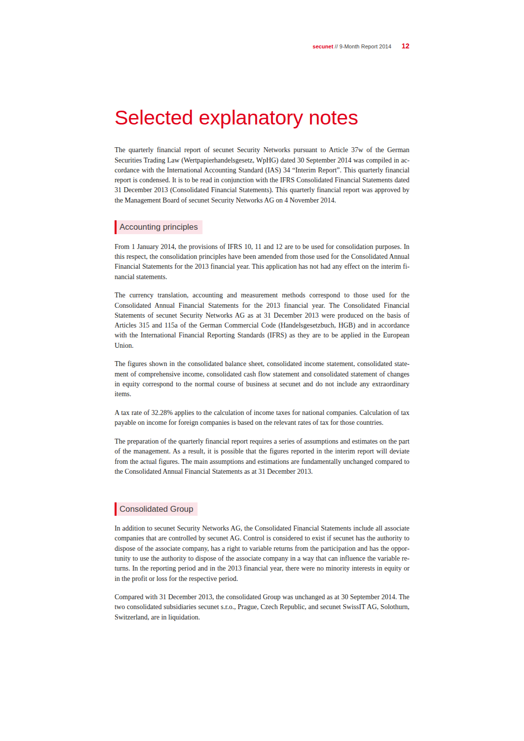secunet// 9-Month Report 201412
Selected explanatory notes
The quarterly financial report of secunet Security Networks pursuant to Article 37w of the German Securities Trading Law (Wertpapierhandelsgesetz, WpHG) dated 30 September 2014 was compiled in accordance with the International Accounting Standard (IAS) 34 “Interim Report”. This quarterly financial report is condensed. It is to be read in conjunction with the IFRS Consolidated Financial Statements dated 31 December 2013 (Consolidated Financial Statements). This quarterly financial report was approved by the Management Board of secunet Security Networks AG on 4 November 2014.
Accounting principles
From 1 January 2014, the provisions of IFRS 10, 11 and 12 are to be used for consolidation purposes. In this respect, the consolidation principles have been amended from those used for the Consolidated Annual Financial Statements for the 2013 financial year. This application has not had any effect on the interim financial statements.
The currency translation, accounting and measurement methods correspond to those used for the Consolidated Annual Financial Statements for the 2013 financial year. The Consolidated Financial Statements of secunet Security Networks AG as at 31 December 2013 were produced on the basis of Articles 315 and 115a of the German Commercial Code (Handelsgesetzbuch, HGB) and in accordance with the International Financial Reporting Standards (IFRS) as they are to be applied in the European Union.
The figures shown in the consolidated balance sheet, consolidated income statement, consolidated statement of comprehensive income, consolidated cash flow statement and consolidated statement of changes in equity correspond to the normal course of business at secunet and do not include any extraordinary items.
A tax rate of 32.28% applies to the calculation of income taxes for national companies. Calculation of tax payable on income for foreign companies is based on the relevant rates of tax for those countries.
The preparation of the quarterly financial report requires a series of assumptions and estimates on the part of the management. As a result, it is possible that the figures reported in the interim report will deviate from the actual figures. The main assumptions and estimations are fundamentally unchanged compared to the Consolidated Annual Financial Statements as at 31 December 2013.
Consolidated Group
In addition to secunet Security Networks AG, the Consolidated Financial Statements include all associate companies that are controlled by secunet AG. Control is considered to exist if secunet has the authority to dispose of the associate company, has a right to variable returns from the participation and has the opportunity to use the authority to dispose of the associate company in a way that can influence the variable returns. In the reporting period and in the 2013 financial year, there were no minority interests in equity or in the profit or loss for the respective period.
Compared with 31 December 2013, the consolidated Group was unchanged as at 30 September 2014. The two consolidated subsidiaries secunet s.r.o., Prague, Czech Republic, and secunet SwissIT AG, Solothurn, Switzerland, are in liquidation.